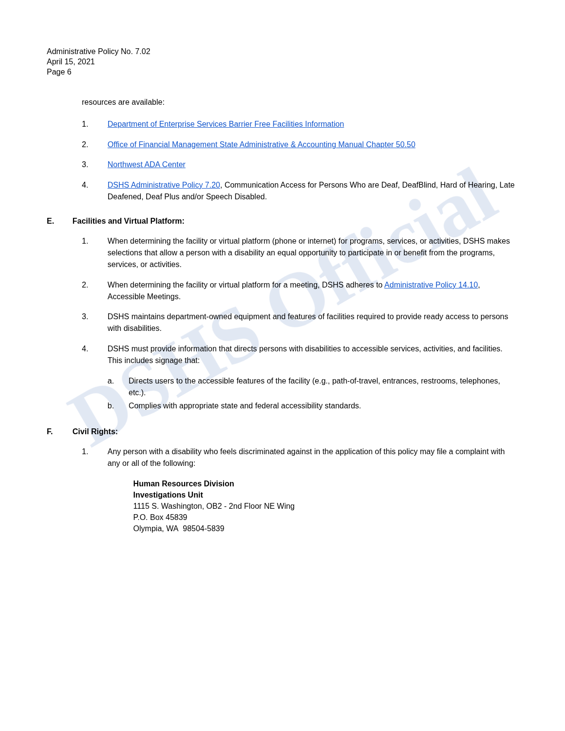DSHS Official
Administrative Policy No. 7.02
April 15, 2021
Page 6
resources are available:
1.
Department of Enterprise Services Barrier Free Facilities Information
2.
Office of Financial Management State Administrative & Accounting Manual Chapter 50.50
3.
Northwest ADA Center
4.
DSHS Administrative Policy 7.20, Communication Access for Persons Who are Deaf, DeafBlind, Hard of Hearing, Late Deafened, Deaf Plus and/or Speech Disabled.
E.
Facilities and Virtual Platform:
1.
When determining the facility or virtual platform (phone or internet) for programs, services, or activities, DSHS makes selections that allow a person with a disability an equal opportunity to participate in or benefit from the programs, services, or activities.
2.
When determining the facility or virtual platform for a meeting, DSHS adheres to Administrative Policy 14.10, Accessible Meetings.
3.
DSHS maintains department-owned equipment and features of facilities required to provide ready access to persons with disabilities.
4.
DSHS must provide information that directs persons with disabilities to accessible services, activities, and facilities. This includes signage that:
a.
Directs users to the accessible features of the facility (e.g., path-of-travel, entrances, restrooms, telephones, etc.).
b.
Complies with appropriate state and federal accessibility standards.
F.
Civil Rights:
1.
Any person with a disability who feels discriminated against in the application of this policy may file a complaint with any or all of the following:
Human Resources Division
Investigations Unit
1115 S. Washington, OB2 - 2nd Floor NE Wing
P.O. Box 45839
Olympia, WA 98504-5839